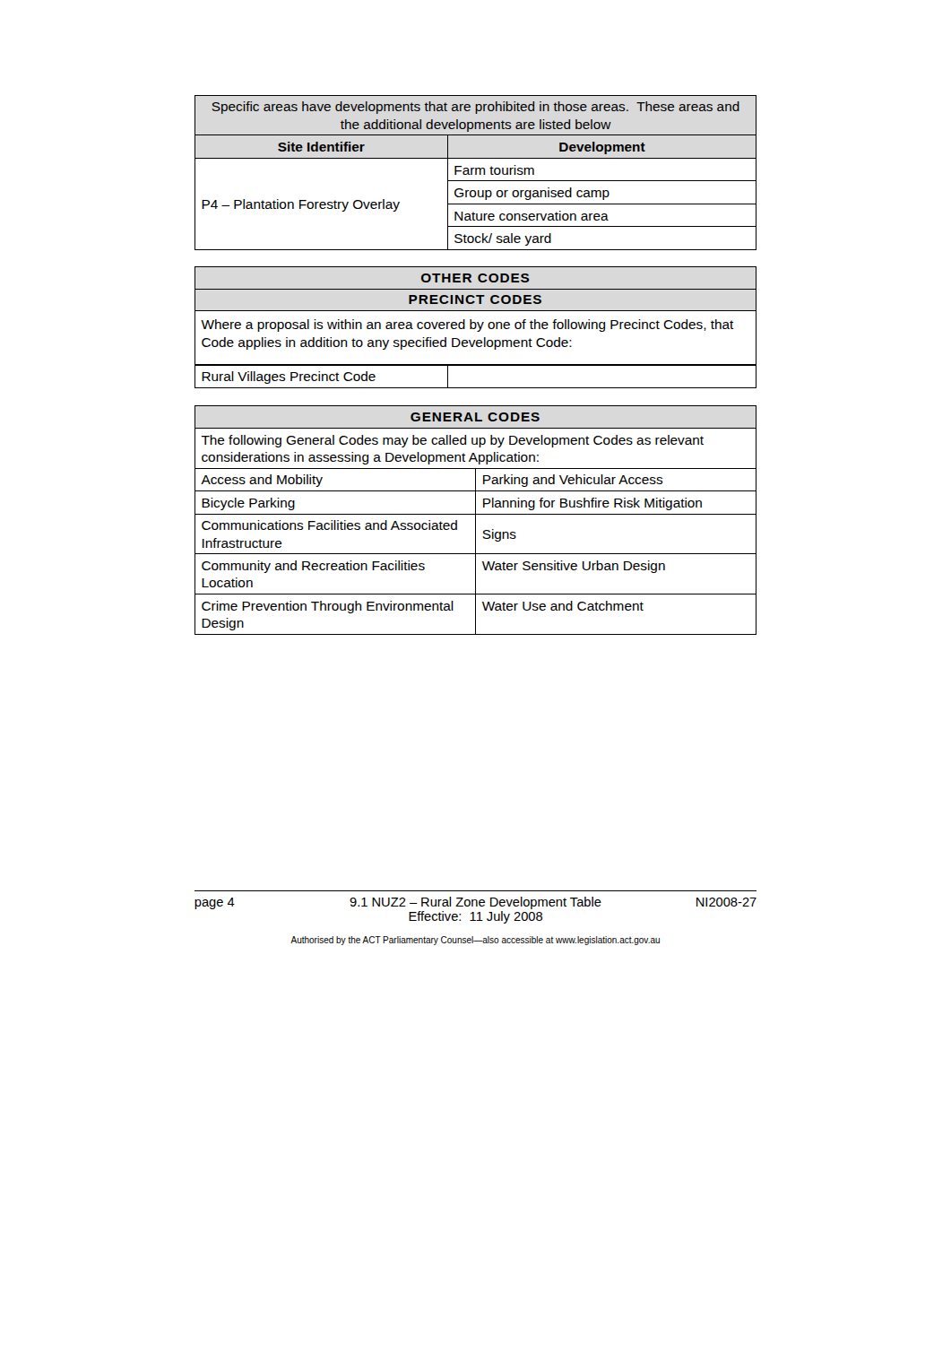| Specific areas have developments that are prohibited in those areas. These areas and the additional developments are listed below |
| Site Identifier | Development |
| P4 – Plantation Forestry Overlay | Farm tourism |
| Group or organised camp |
| Nature conservation area |
| Stock/ sale yard |
OTHER CODES
PRECINCT CODES
Where a proposal is within an area covered by one of the following Precinct Codes, that Code applies in addition to any specified Development Code:
| Rural Villages Precinct Code | |
| GENERAL CODES |
| The following General Codes may be called up by Development Codes as relevant considerations in assessing a Development Application: |
| Access and Mobility | Parking and Vehicular Access |
| Bicycle Parking | Planning for Bushfire Risk Mitigation |
| Communications Facilities and Associated Infrastructure | Signs |
| Community and Recreation Facilities Location | Water Sensitive Urban Design |
| Crime Prevention Through Environmental Design | Water Use and Catchment |
page 4
9.1 NUZ2 – Rural Zone Development Table Effective: 11 July 2008
NI2008-27
Authorised by the ACT Parliamentary Counsel—also accessible at www.legislation.act.gov.au